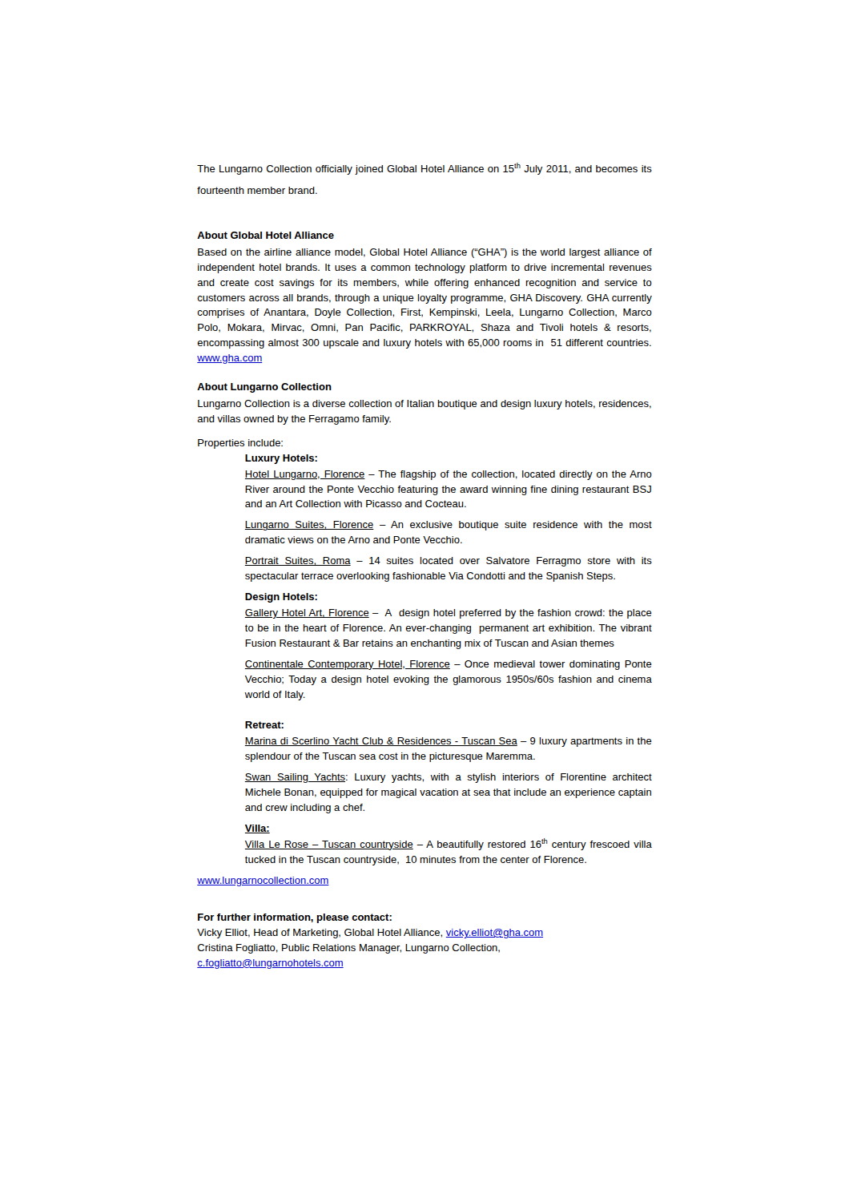The Lungarno Collection officially joined Global Hotel Alliance on 15th July 2011, and becomes its fourteenth member brand.
About Global Hotel Alliance
Based on the airline alliance model, Global Hotel Alliance (“GHA”) is the world largest alliance of independent hotel brands. It uses a common technology platform to drive incremental revenues and create cost savings for its members, while offering enhanced recognition and service to customers across all brands, through a unique loyalty programme, GHA Discovery. GHA currently comprises of Anantara, Doyle Collection, First, Kempinski, Leela, Lungarno Collection, Marco Polo, Mokara, Mirvac, Omni, Pan Pacific, PARKROYAL, Shaza and Tivoli hotels & resorts, encompassing almost 300 upscale and luxury hotels with 65,000 rooms in 51 different countries. www.gha.com
About Lungarno Collection
Lungarno Collection is a diverse collection of Italian boutique and design luxury hotels, residences, and villas owned by the Ferragamo family.
Properties include:
Luxury Hotels:
Hotel Lungarno, Florence – The flagship of the collection, located directly on the Arno River around the Ponte Vecchio featuring the award winning fine dining restaurant BSJ and an Art Collection with Picasso and Cocteau.
Lungarno Suites, Florence – An exclusive boutique suite residence with the most dramatic views on the Arno and Ponte Vecchio.
Portrait Suites, Roma – 14 suites located over Salvatore Ferragmo store with its spectacular terrace overlooking fashionable Via Condotti and the Spanish Steps.
Design Hotels:
Gallery Hotel Art, Florence – A design hotel preferred by the fashion crowd: the place to be in the heart of Florence. An ever-changing permanent art exhibition. The vibrant Fusion Restaurant & Bar retains an enchanting mix of Tuscan and Asian themes
Continentale Contemporary Hotel, Florence – Once medieval tower dominating Ponte Vecchio; Today a design hotel evoking the glamorous 1950s/60s fashion and cinema world of Italy.
Retreat:
Marina di Scerlino Yacht Club & Residences - Tuscan Sea – 9 luxury apartments in the splendour of the Tuscan sea cost in the picturesque Maremma.
Swan Sailing Yachts: Luxury yachts, with a stylish interiors of Florentine architect Michele Bonan, equipped for magical vacation at sea that include an experience captain and crew including a chef.
Villa:
Villa Le Rose – Tuscan countryside – A beautifully restored 16th century frescoed villa tucked in the Tuscan countryside, 10 minutes from the center of Florence.
www.lungarnocollection.com
For further information, please contact:
Vicky Elliot, Head of Marketing, Global Hotel Alliance, vicky.elliot@gha.com
Cristina Fogliatto, Public Relations Manager, Lungarno Collection,
c.fogliatto@lungarnohotels.com